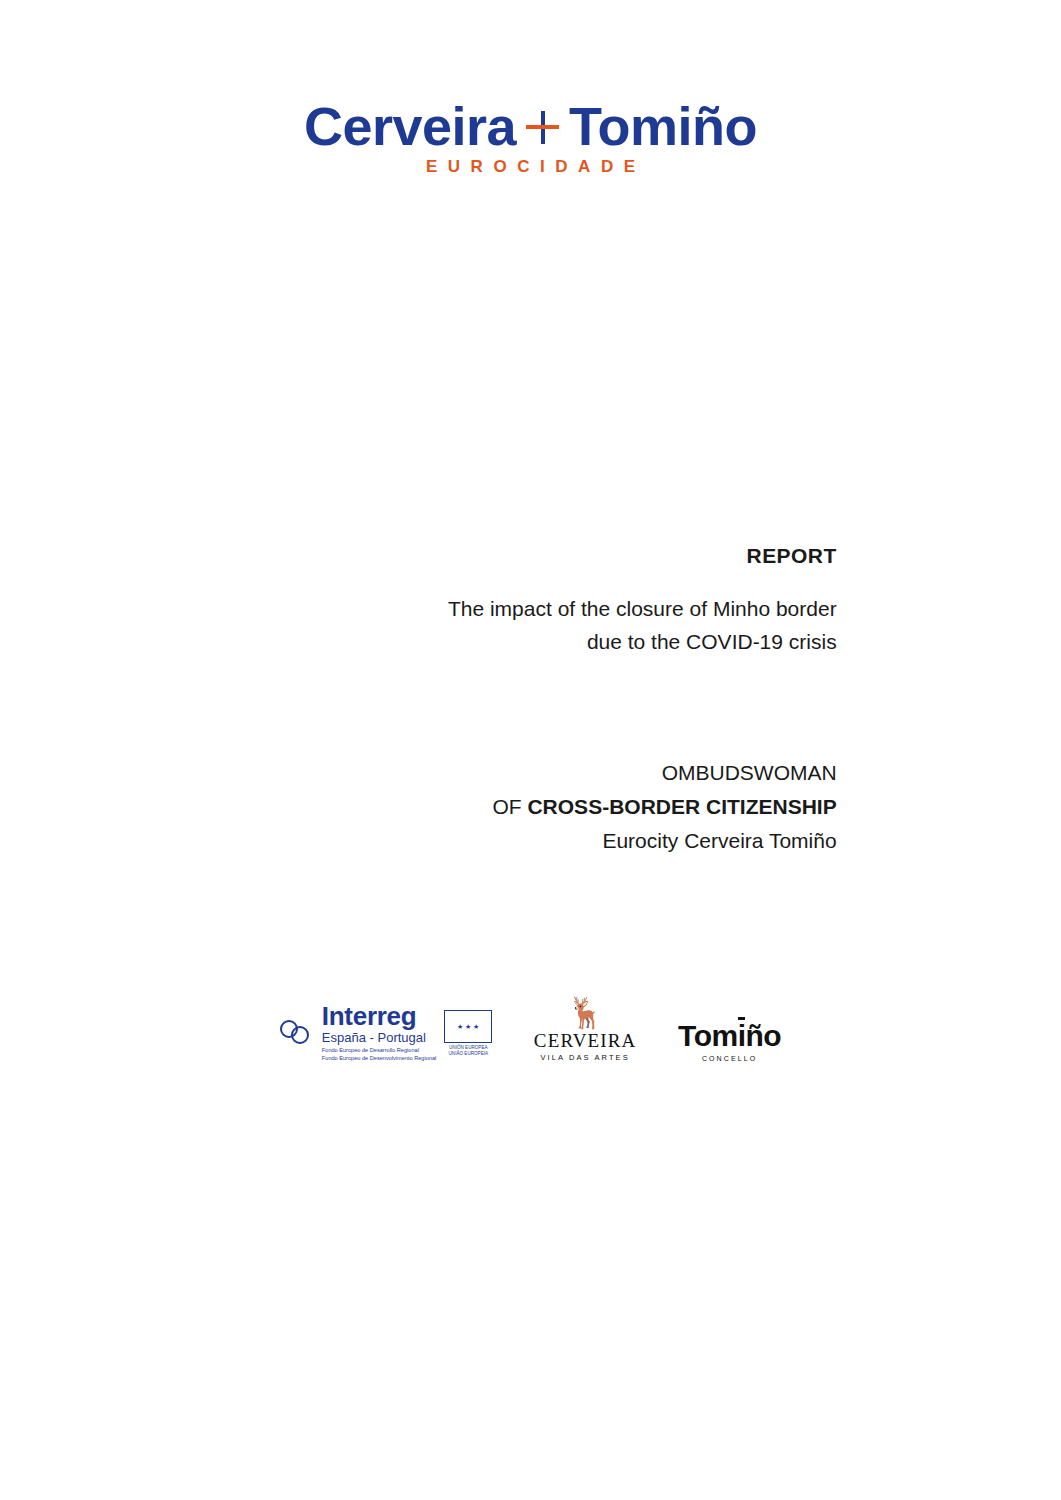Cerveira Tomiño
EUROCIDADE
REPORT
The impact of the closure of Minho border due to the COVID-19 crisis
OMBUDSWOMAN
OF CROSS-BORDER CITIZENSHIP
Eurocity Cerveira Tomiño
Interreg
España - Portugal
Fondo Europeo de Desarrollo Regional
Fundo Europeu de Desenvolvimento Regional
★ ★ ★
UNIÓN EUROPEA
UNIÃO EUROPEIA
🦌
CERVEIRA
VILA DAS ARTES
Tomiño
CONCELLO